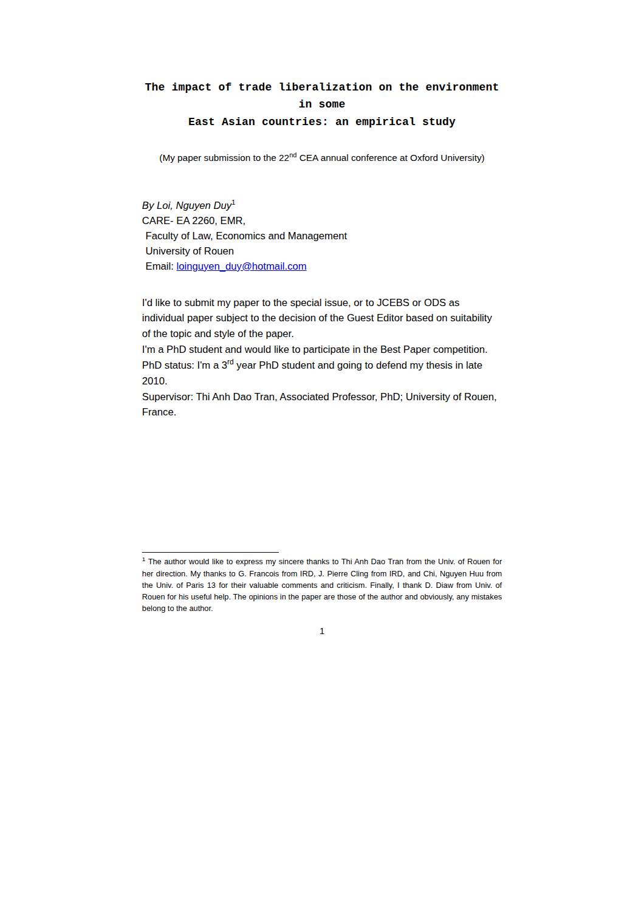The impact of trade liberalization on the environment in some
East Asian countries: an empirical study
(My paper submission to the 22nd CEA annual conference at Oxford University)
By Loi, Nguyen Duy1
CARE- EA 2260, EMR,
Faculty of Law, Economics and Management
University of Rouen
Email: loinguyen_duy@hotmail.com
I'd like to submit my paper to the special issue, or to JCEBS or ODS as individual paper subject to the decision of the Guest Editor based on suitability of the topic and style of the paper.
I'm a PhD student and would like to participate in the Best Paper competition.
PhD status: I'm a 3rd year PhD student and going to defend my thesis in late 2010.
Supervisor: Thi Anh Dao Tran, Associated Professor, PhD; University of Rouen, France.
1 The author would like to express my sincere thanks to Thi Anh Dao Tran from the Univ. of Rouen for her direction. My thanks to G. Francois from IRD, J. Pierre Cling from IRD, and Chi, Nguyen Huu from the Univ. of Paris 13 for their valuable comments and criticism. Finally, I thank D. Diaw from Univ. of Rouen for his useful help. The opinions in the paper are those of the author and obviously, any mistakes belong to the author.
1